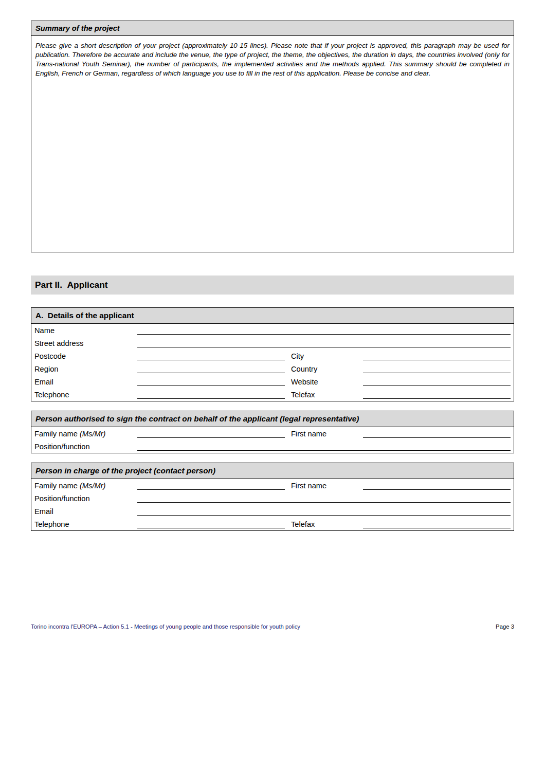Summary of the project
Please give a short description of your project (approximately 10-15 lines). Please note that if your project is approved, this paragraph may be used for publication. Therefore be accurate and include the venue, the type of project, the theme, the objectives, the duration in days, the countries involved (only for Trans-national Youth Seminar), the number of participants, the implemented activities and the methods applied. This summary should be completed in English, French or German, regardless of which language you use to fill in the rest of this application. Please be concise and clear.
Part II. Applicant
A. Details of the applicant
| Name | |
| Street address | |
| Postcode | | City | |
| Region | | Country | |
| Email | | Website | |
| Telephone | | Telefax | |
Person authorised to sign the contract on behalf of the applicant (legal representative)
| Family name (Ms/Mr) | | First name | |
| Position/function | |
Person in charge of the project (contact person)
| Family name (Ms/Mr) | | First name | |
| Position/function | |
| Email | |
| Telephone | | Telefax | |
Torino incontra l'EUROPA – Action 5.1 - Meetings of young people and those responsible for youth policy Page 3